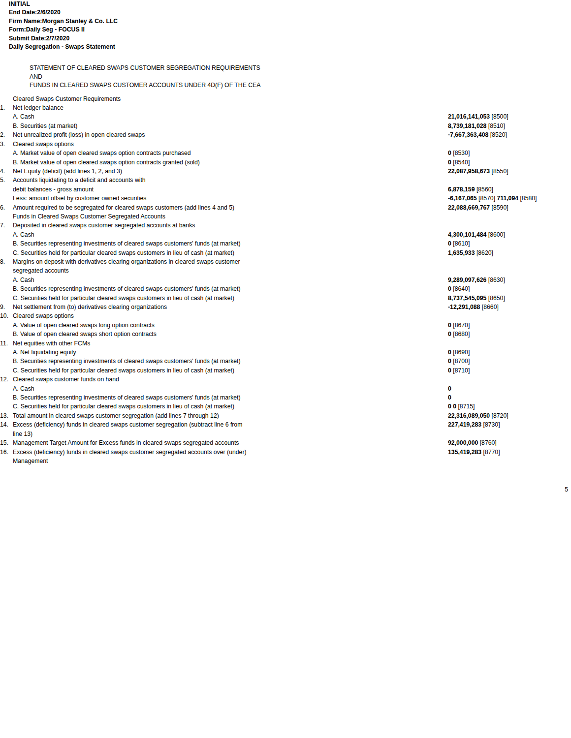INITIAL
End Date:2/6/2020
Firm Name:Morgan Stanley & Co. LLC
Form:Daily Seg - FOCUS II
Submit Date:2/7/2020
Daily Segregation - Swaps Statement
STATEMENT OF CLEARED SWAPS CUSTOMER SEGREGATION REQUIREMENTS
AND
FUNDS IN CLEARED SWAPS CUSTOMER ACCOUNTS UNDER 4D(F) OF THE CEA
| | Cleared Swaps Customer Requirements | |
| 1. | Net ledger balance | |
| | A. Cash | 21,016,141,053 [8500] |
| | B. Securities (at market) | 8,739,181,028 [8510] |
| 2. | Net unrealized profit (loss) in open cleared swaps | -7,667,363,408 [8520] |
| 3. | Cleared swaps options | |
| | A. Market value of open cleared swaps option contracts purchased | 0 [8530] |
| | B. Market value of open cleared swaps option contracts granted (sold) | 0 [8540] |
| 4. | Net Equity (deficit) (add lines 1, 2, and 3) | 22,087,958,673 [8550] |
| 5. | Accounts liquidating to a deficit and accounts with | |
| | debit balances - gross amount | 6,878,159 [8560] |
| | Less: amount offset by customer owned securities | -6,167,065 [8570] 711,094 [8580] |
| 6. | Amount required to be segregated for cleared swaps customers (add lines 4 and 5) | 22,088,669,767 [8590] |
| | Funds in Cleared Swaps Customer Segregated Accounts | |
| 7. | Deposited in cleared swaps customer segregated accounts at banks | |
| | A. Cash | 4,300,101,484 [8600] |
| | B. Securities representing investments of cleared swaps customers' funds (at market) | 0 [8610] |
| | C. Securities held for particular cleared swaps customers in lieu of cash (at market) | 1,635,933 [8620] |
| 8. | Margins on deposit with derivatives clearing organizations in cleared swaps customer | |
| | segregated accounts | |
| | A. Cash | 9,289,097,626 [8630] |
| | B. Securities representing investments of cleared swaps customers' funds (at market) | 0 [8640] |
| | C. Securities held for particular cleared swaps customers in lieu of cash (at market) | 8,737,545,095 [8650] |
| 9. | Net settlement from (to) derivatives clearing organizations | -12,291,088 [8660] |
| 10. | Cleared swaps options | |
| | A. Value of open cleared swaps long option contracts | 0 [8670] |
| | B. Value of open cleared swaps short option contracts | 0 [8680] |
| 11. | Net equities with other FCMs | |
| | A. Net liquidating equity | 0 [8690] |
| | B. Securities representing investments of cleared swaps customers' funds (at market) | 0 [8700] |
| | C. Securities held for particular cleared swaps customers in lieu of cash (at market) | 0 [8710] |
| 12. | Cleared swaps customer funds on hand | |
| | A. Cash | 0 |
| | B. Securities representing investments of cleared swaps customers' funds (at market) | 0 |
| | C. Securities held for particular cleared swaps customers in lieu of cash (at market) | 0 0 [8715] |
| 13. | Total amount in cleared swaps customer segregation (add lines 7 through 12) | 22,316,089,050 [8720] |
| 14. | Excess (deficiency) funds in cleared swaps customer segregation (subtract line 6 from | 227,419,283 [8730] |
| | line 13) | |
| 15. | Management Target Amount for Excess funds in cleared swaps segregated accounts | 92,000,000 [8760] |
| 16. | Excess (deficiency) funds in cleared swaps customer segregated accounts over (under) | 135,419,283 [8770] |
| | Management | |
5